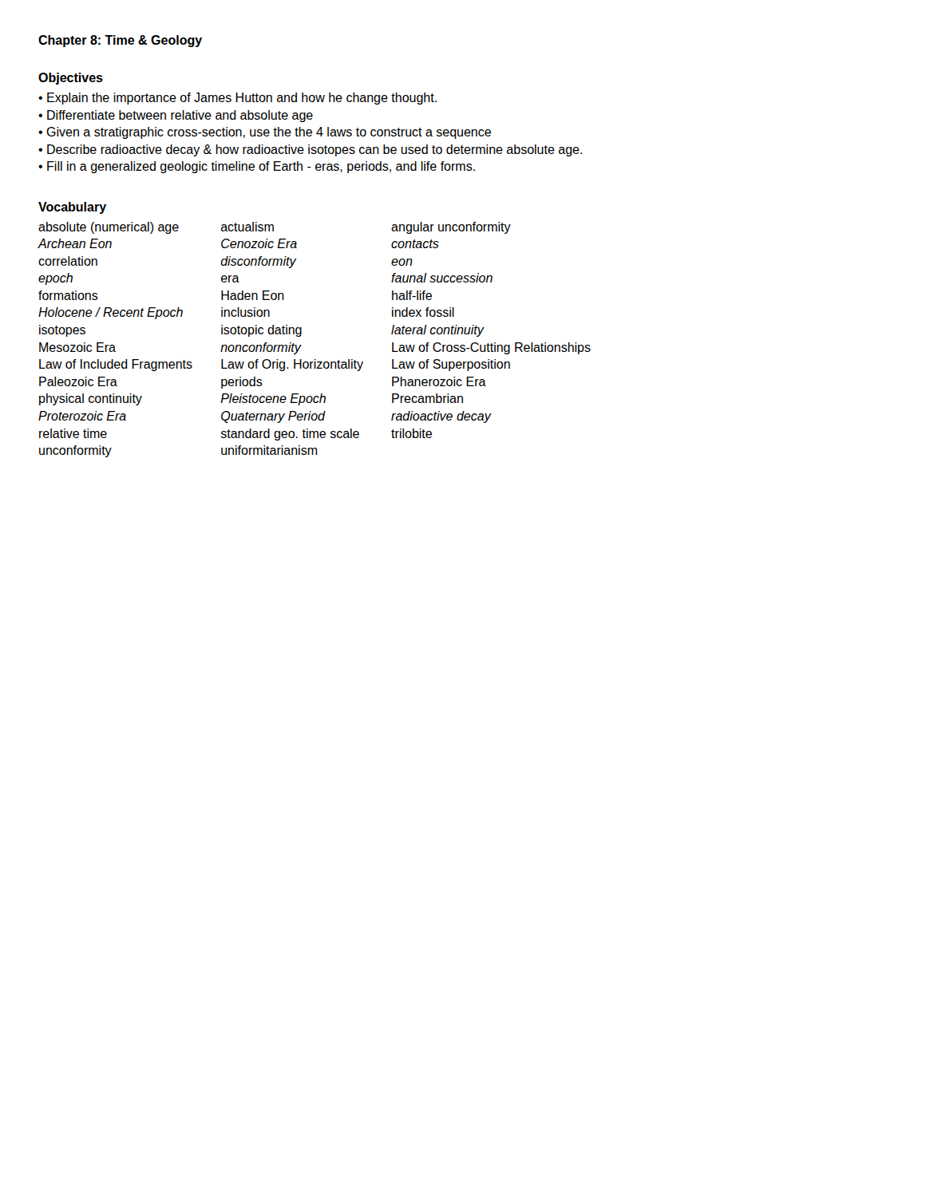Chapter 8: Time & Geology
Objectives
• Explain the importance of James Hutton and how he change thought.
• Differentiate between relative and absolute age
• Given a stratigraphic cross-section, use the the 4 laws to construct a sequence
• Describe radioactive decay & how radioactive isotopes can be used to determine absolute age.
• Fill in a generalized geologic timeline of Earth - eras, periods, and life forms.
Vocabulary
| absolute (numerical) age | actualism | angular unconformity |
| Archean Eon | Cenozoic Era | contacts |
| correlation | disconformity | eon |
| epoch | era | faunal succession |
| formations | Haden Eon | half-life |
| Holocene / Recent Epoch | inclusion | index fossil |
| isotopes | isotopic dating | lateral continuity |
| Mesozoic Era | nonconformity | Law of Cross-Cutting Relationships |
| Law of Included Fragments | Law of Orig. Horizontality | Law of Superposition |
| Paleozoic Era | periods | Phanerozoic Era |
| physical continuity | Pleistocene Epoch | Precambrian |
| Proterozoic Era | Quaternary Period | radioactive decay |
| relative time | standard geo. time scale | trilobite |
| unconformity | uniformitarianism | |